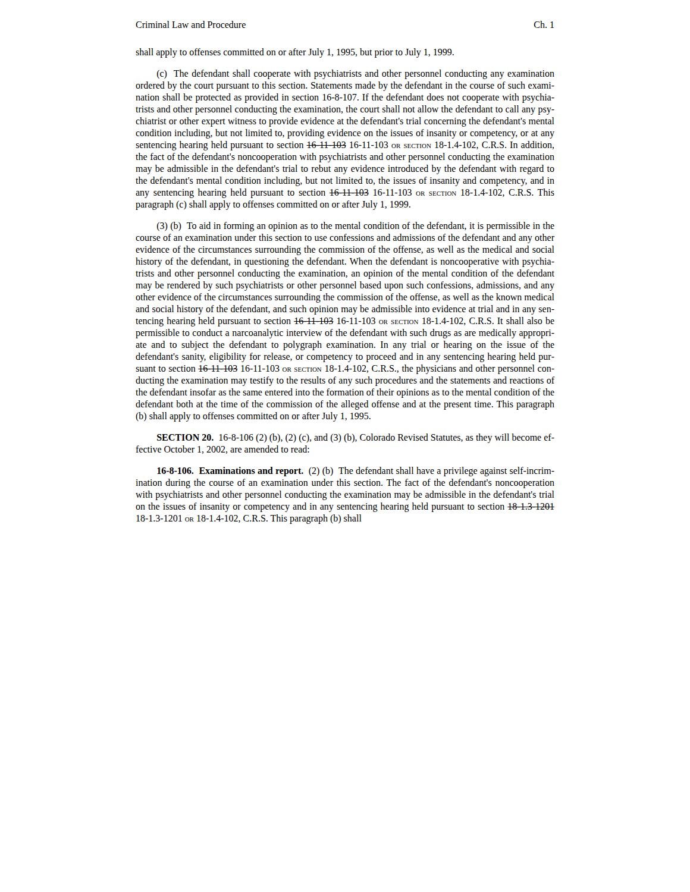Criminal Law and Procedure Ch. 1
shall apply to offenses committed on or after July 1, 1995, but prior to July 1, 1999.
(c) The defendant shall cooperate with psychiatrists and other personnel conducting any examination ordered by the court pursuant to this section. Statements made by the defendant in the course of such examination shall be protected as provided in section 16-8-107. If the defendant does not cooperate with psychiatrists and other personnel conducting the examination, the court shall not allow the defendant to call any psychiatrist or other expert witness to provide evidence at the defendant's trial concerning the defendant's mental condition including, but not limited to, providing evidence on the issues of insanity or competency, or at any sentencing hearing held pursuant to section 16-11-103 16-11-103 or section 18-1.4-102, C.R.S. In addition, the fact of the defendant's noncooperation with psychiatrists and other personnel conducting the examination may be admissible in the defendant's trial to rebut any evidence introduced by the defendant with regard to the defendant's mental condition including, but not limited to, the issues of insanity and competency, and in any sentencing hearing held pursuant to section 16-11-103 16-11-103 or section 18-1.4-102, C.R.S. This paragraph (c) shall apply to offenses committed on or after July 1, 1999.
(3) (b) To aid in forming an opinion as to the mental condition of the defendant, it is permissible in the course of an examination under this section to use confessions and admissions of the defendant and any other evidence of the circumstances surrounding the commission of the offense, as well as the medical and social history of the defendant, in questioning the defendant. When the defendant is noncooperative with psychiatrists and other personnel conducting the examination, an opinion of the mental condition of the defendant may be rendered by such psychiatrists or other personnel based upon such confessions, admissions, and any other evidence of the circumstances surrounding the commission of the offense, as well as the known medical and social history of the defendant, and such opinion may be admissible into evidence at trial and in any sentencing hearing held pursuant to section 16-11-103 16-11-103 or section 18-1.4-102, C.R.S. It shall also be permissible to conduct a narcoanalytic interview of the defendant with such drugs as are medically appropriate and to subject the defendant to polygraph examination. In any trial or hearing on the issue of the defendant's sanity, eligibility for release, or competency to proceed and in any sentencing hearing held pursuant to section 16-11-103 16-11-103 or section 18-1.4-102, C.R.S., the physicians and other personnel conducting the examination may testify to the results of any such procedures and the statements and reactions of the defendant insofar as the same entered into the formation of their opinions as to the mental condition of the defendant both at the time of the commission of the alleged offense and at the present time. This paragraph (b) shall apply to offenses committed on or after July 1, 1995.
SECTION 20. 16-8-106 (2) (b), (2) (c), and (3) (b), Colorado Revised Statutes, as they will become effective October 1, 2002, are amended to read:
16-8-106. Examinations and report. (2) (b) The defendant shall have a privilege against self-incrimination during the course of an examination under this section. The fact of the defendant's noncooperation with psychiatrists and other personnel conducting the examination may be admissible in the defendant's trial on the issues of insanity or competency and in any sentencing hearing held pursuant to section 18-1.3-1201 18-1.3-1201 or 18-1.4-102, C.R.S. This paragraph (b) shall